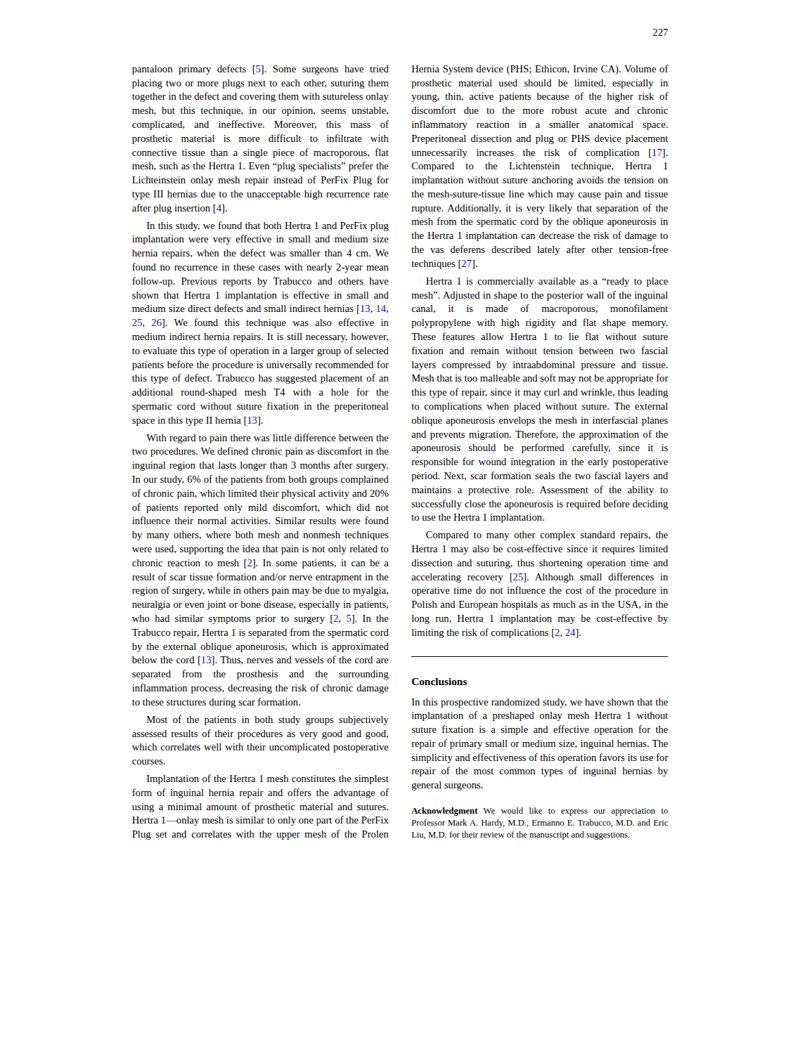227
pantaloon primary defects [5]. Some surgeons have tried placing two or more plugs next to each other, suturing them together in the defect and covering them with sutureless onlay mesh, but this technique, in our opinion, seems unstable, complicated, and ineffective. Moreover, this mass of prosthetic material is more difficult to infiltrate with connective tissue than a single piece of macroporous, flat mesh, such as the Hertra 1. Even “plug specialists” prefer the Lichteinstein onlay mesh repair instead of PerFix Plug for type III hernias due to the unacceptable high recurrence rate after plug insertion [4].
In this study, we found that both Hertra 1 and PerFix plug implantation were very effective in small and medium size hernia repairs, when the defect was smaller than 4 cm. We found no recurrence in these cases with nearly 2-year mean follow-up. Previous reports by Trabucco and others have shown that Hertra 1 implantation is effective in small and medium size direct defects and small indirect hernias [13, 14, 25, 26]. We found this technique was also effective in medium indirect hernia repairs. It is still necessary, however, to evaluate this type of operation in a larger group of selected patients before the procedure is universally recommended for this type of defect. Trabucco has suggested placement of an additional round-shaped mesh T4 with a hole for the spermatic cord without suture fixation in the preperitoneal space in this type II hernia [13].
With regard to pain there was little difference between the two procedures. We defined chronic pain as discomfort in the inguinal region that lasts longer than 3 months after surgery. In our study, 6% of the patients from both groups complained of chronic pain, which limited their physical activity and 20% of patients reported only mild discomfort, which did not influence their normal activities. Similar results were found by many others, where both mesh and nonmesh techniques were used, supporting the idea that pain is not only related to chronic reaction to mesh [2]. In some patients, it can be a result of scar tissue formation and/or nerve entrapment in the region of surgery, while in others pain may be due to myalgia, neuralgia or even joint or bone disease, especially in patients, who had similar symptoms prior to surgery [2, 5]. In the Trabucco repair, Hertra 1 is separated from the spermatic cord by the external oblique aponeurosis, which is approximated below the cord [13]. Thus, nerves and vessels of the cord are separated from the prosthesis and the surrounding inflammation process, decreasing the risk of chronic damage to these structures during scar formation.
Most of the patients in both study groups subjectively assessed results of their procedures as very good and good, which correlates well with their uncomplicated postoperative courses.
Implantation of the Hertra 1 mesh constitutes the simplest form of inguinal hernia repair and offers the advantage of using a minimal amount of prosthetic material and sutures. Hertra 1—onlay mesh is similar to only one part of the PerFix Plug set and correlates with the upper mesh of the Prolen Hernia System device (PHS; Ethicon, Irvine CA). Volume of prosthetic material used should be limited, especially in young, thin, active patients because of the higher risk of discomfort due to the more robust acute and chronic inflammatory reaction in a smaller anatomical space. Preperitoneal dissection and plug or PHS device placement unnecessarily increases the risk of complication [17]. Compared to the Lichtenstein technique, Hertra 1 implantation without suture anchoring avoids the tension on the mesh-suture-tissue line which may cause pain and tissue rupture. Additionally, it is very likely that separation of the mesh from the spermatic cord by the oblique aponeurosis in the Hertra 1 implantation can decrease the risk of damage to the vas deferens described lately after other tension-free techniques [27].
Hertra 1 is commercially available as a “ready to place mesh”. Adjusted in shape to the posterior wall of the inguinal canal, it is made of macroporous, monofilament polypropylene with high rigidity and flat shape memory. These features allow Hertra 1 to lie flat without suture fixation and remain without tension between two fascial layers compressed by intraabdominal pressure and tissue. Mesh that is too malleable and soft may not be appropriate for this type of repair, since it may curl and wrinkle, thus leading to complications when placed without suture. The external oblique aponeurosis envelops the mesh in interfascial planes and prevents migration. Therefore, the approximation of the aponeurosis should be performed carefully, since it is responsible for wound integration in the early postoperative period. Next, scar formation seals the two fascial layers and maintains a protective role. Assessment of the ability to successfully close the aponeurosis is required before deciding to use the Hertra 1 implantation.
Compared to many other complex standard repairs, the Hertra 1 may also be cost-effective since it requires limited dissection and suturing, thus shortening operation time and accelerating recovery [25]. Although small differences in operative time do not influence the cost of the procedure in Polish and European hospitals as much as in the USA, in the long run, Hertra 1 implantation may be cost-effective by limiting the risk of complications [2, 24].
Conclusions
In this prospective randomized study, we have shown that the implantation of a preshaped onlay mesh Hertra 1 without suture fixation is a simple and effective operation for the repair of primary small or medium size, inguinal hernias. The simplicity and effectiveness of this operation favors its use for repair of the most common types of inguinal hernias by general surgeons.
Acknowledgment We would like to express our appreciation to Professor Mark A. Hardy, M.D., Ermanno E. Trabucco, M.D. and Eric Liu, M.D. for their review of the manuscript and suggestions.